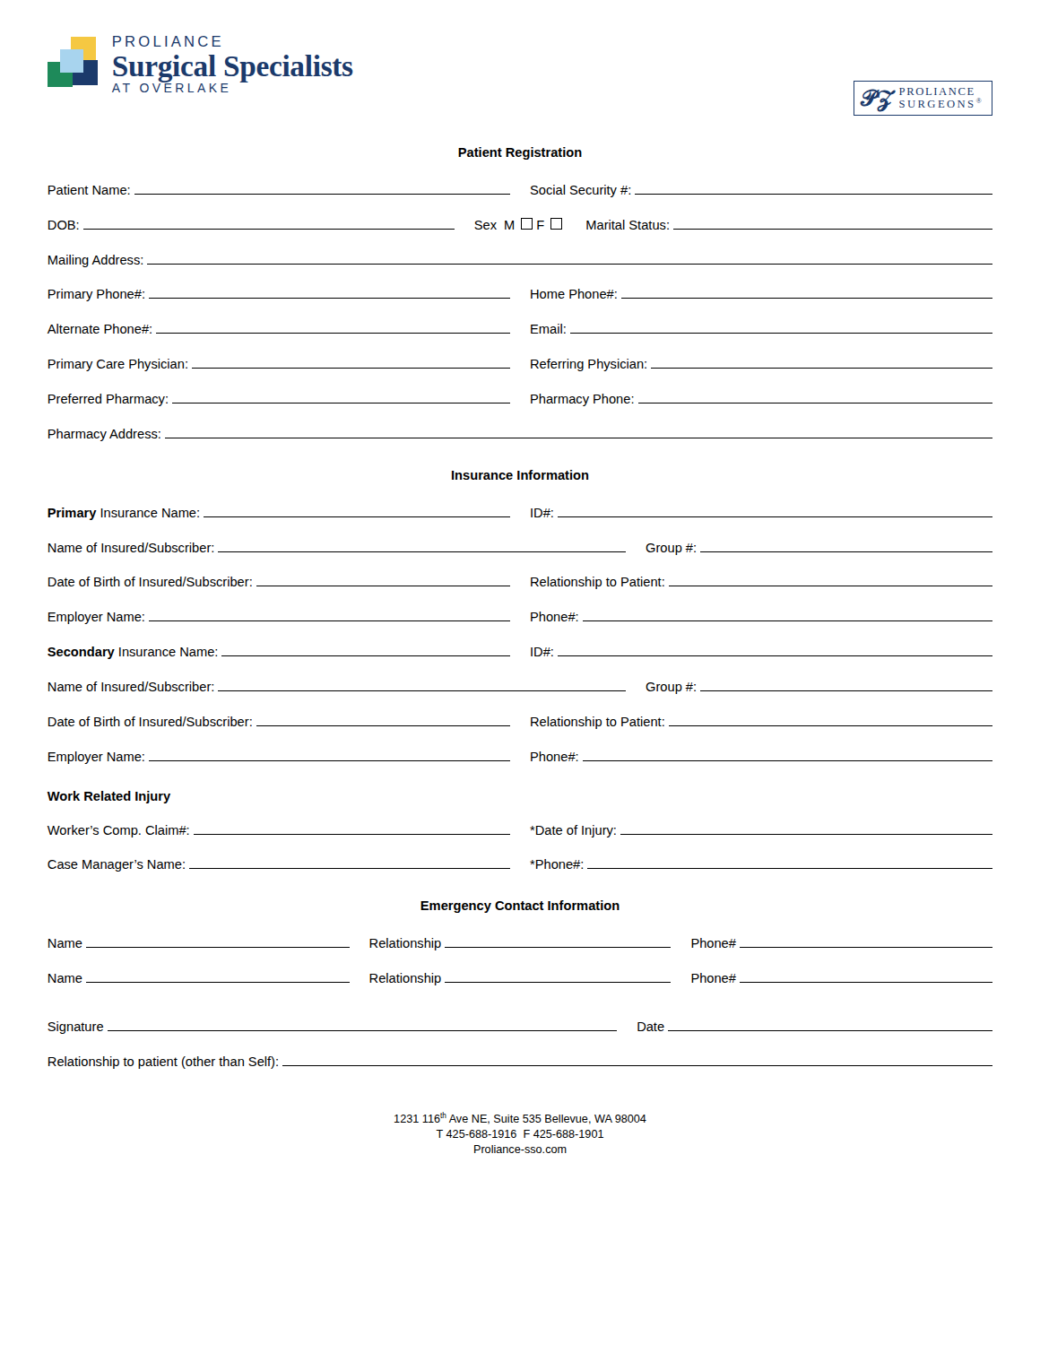PROLIANCE
Surgical Specialists
AT OVERLAKE
𝒫𝒵
PROLIANCE
SURGEONS®
Patient Registration
Patient Name:
Social Security #:
DOB:
Sex M F
Marital Status:
Mailing Address:
Primary Phone#:
Home Phone#:
Alternate Phone#:
Email:
Primary Care Physician:
Referring Physician:
Preferred Pharmacy:
Pharmacy Phone:
Pharmacy Address:
Insurance Information
Primary Insurance Name:
ID#:
Name of Insured/Subscriber:
Group #:
Date of Birth of Insured/Subscriber:
Relationship to Patient:
Employer Name:
Phone#:
Secondary Insurance Name:
ID#:
Name of Insured/Subscriber:
Group #:
Date of Birth of Insured/Subscriber:
Relationship to Patient:
Employer Name:
Phone#:
Work Related Injury
Worker’s Comp. Claim#:
*Date of Injury:
Case Manager’s Name:
*Phone#:
Emergency Contact Information
Name
Relationship
Phone#
Name
Relationship
Phone#
Signature
Date
Relationship to patient (other than Self):
1231 116th Ave NE, Suite 535 Bellevue, WA 98004
T 425-688-1916 F 425-688-1901
Proliance-sso.com